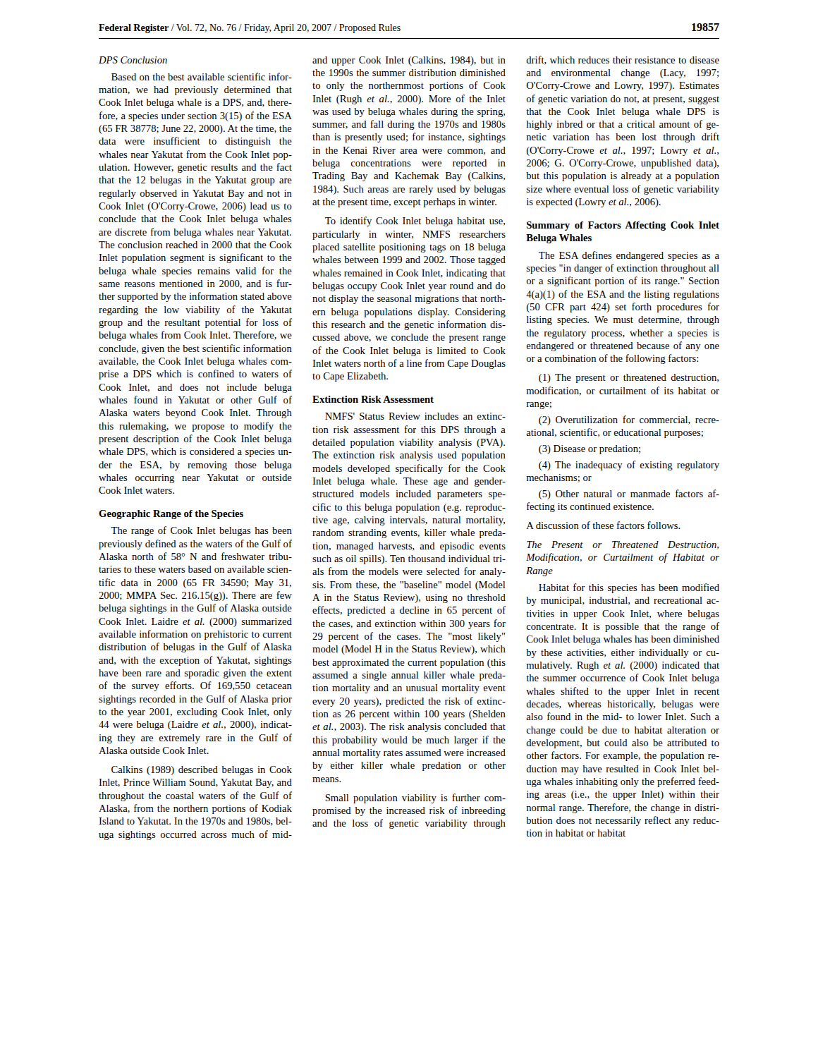Federal Register / Vol. 72, No. 76 / Friday, April 20, 2007 / Proposed Rules 19857
DPS Conclusion
Based on the best available scientific information, we had previously determined that Cook Inlet beluga whale is a DPS, and, therefore, a species under section 3(15) of the ESA (65 FR 38778; June 22, 2000). At the time, the data were insufficient to distinguish the whales near Yakutat from the Cook Inlet population. However, genetic results and the fact that the 12 belugas in the Yakutat group are regularly observed in Yakutat Bay and not in Cook Inlet (O'Corry-Crowe, 2006) lead us to conclude that the Cook Inlet beluga whales are discrete from beluga whales near Yakutat. The conclusion reached in 2000 that the Cook Inlet population segment is significant to the beluga whale species remains valid for the same reasons mentioned in 2000, and is further supported by the information stated above regarding the low viability of the Yakutat group and the resultant potential for loss of beluga whales from Cook Inlet. Therefore, we conclude, given the best scientific information available, the Cook Inlet beluga whales comprise a DPS which is confined to waters of Cook Inlet, and does not include beluga whales found in Yakutat or other Gulf of Alaska waters beyond Cook Inlet. Through this rulemaking, we propose to modify the present description of the Cook Inlet beluga whale DPS, which is considered a species under the ESA, by removing those beluga whales occurring near Yakutat or outside Cook Inlet waters.
Geographic Range of the Species
The range of Cook Inlet belugas has been previously defined as the waters of the Gulf of Alaska north of 58° N and freshwater tributaries to these waters based on available scientific data in 2000 (65 FR 34590; May 31, 2000; MMPA Sec. 216.15(g)). There are few beluga sightings in the Gulf of Alaska outside Cook Inlet. Laidre et al. (2000) summarized available information on prehistoric to current distribution of belugas in the Gulf of Alaska and, with the exception of Yakutat, sightings have been rare and sporadic given the extent of the survey efforts. Of 169,550 cetacean sightings recorded in the Gulf of Alaska prior to the year 2001, excluding Cook Inlet, only 44 were beluga (Laidre et al., 2000), indicating they are extremely rare in the Gulf of Alaska outside Cook Inlet.
Calkins (1989) described belugas in Cook Inlet, Prince William Sound, Yakutat Bay, and throughout the coastal waters of the Gulf of Alaska, from the northern portions of Kodiak Island to Yakutat. In the 1970s and 1980s, beluga sightings occurred across much of mid- and upper Cook Inlet (Calkins, 1984), but in the 1990s the summer distribution diminished to only the northernmost portions of Cook Inlet (Rugh et al., 2000). More of the Inlet was used by beluga whales during the spring, summer, and fall during the 1970s and 1980s than is presently used; for instance, sightings in the Kenai River area were common, and beluga concentrations were reported in Trading Bay and Kachemak Bay (Calkins, 1984). Such areas are rarely used by belugas at the present time, except perhaps in winter.
To identify Cook Inlet beluga habitat use, particularly in winter, NMFS researchers placed satellite positioning tags on 18 beluga whales between 1999 and 2002. Those tagged whales remained in Cook Inlet, indicating that belugas occupy Cook Inlet year round and do not display the seasonal migrations that northern beluga populations display. Considering this research and the genetic information discussed above, we conclude the present range of the Cook Inlet beluga is limited to Cook Inlet waters north of a line from Cape Douglas to Cape Elizabeth.
Extinction Risk Assessment
NMFS' Status Review includes an extinction risk assessment for this DPS through a detailed population viability analysis (PVA). The extinction risk analysis used population models developed specifically for the Cook Inlet beluga whale. These age and gender-structured models included parameters specific to this beluga population (e.g. reproductive age, calving intervals, natural mortality, random stranding events, killer whale predation, managed harvests, and episodic events such as oil spills). Ten thousand individual trials from the models were selected for analysis. From these, the "baseline" model (Model A in the Status Review), using no threshold effects, predicted a decline in 65 percent of the cases, and extinction within 300 years for 29 percent of the cases. The "most likely" model (Model H in the Status Review), which best approximated the current population (this assumed a single annual killer whale predation mortality and an unusual mortality event every 20 years), predicted the risk of extinction as 26 percent within 100 years (Shelden et al., 2003). The risk analysis concluded that this probability would be much larger if the annual mortality rates assumed were increased by either killer whale predation or other means.
Small population viability is further compromised by the increased risk of inbreeding and the loss of genetic variability through drift, which reduces their resistance to disease and environmental change (Lacy, 1997; O'Corry-Crowe and Lowry, 1997). Estimates of genetic variation do not, at present, suggest that the Cook Inlet beluga whale DPS is highly inbred or that a critical amount of genetic variation has been lost through drift (O'Corry-Crowe et al., 1997; Lowry et al., 2006; G. O'Corry-Crowe, unpublished data), but this population is already at a population size where eventual loss of genetic variability is expected (Lowry et al., 2006).
Summary of Factors Affecting Cook Inlet Beluga Whales
The ESA defines endangered species as a species "in danger of extinction throughout all or a significant portion of its range." Section 4(a)(1) of the ESA and the listing regulations (50 CFR part 424) set forth procedures for listing species. We must determine, through the regulatory process, whether a species is endangered or threatened because of any one or a combination of the following factors:
(1) The present or threatened destruction, modification, or curtailment of its habitat or range;
(2) Overutilization for commercial, recreational, scientific, or educational purposes;
(3) Disease or predation;
(4) The inadequacy of existing regulatory mechanisms; or
(5) Other natural or manmade factors affecting its continued existence.
A discussion of these factors follows.
The Present or Threatened Destruction, Modification, or Curtailment of Habitat or Range
Habitat for this species has been modified by municipal, industrial, and recreational activities in upper Cook Inlet, where belugas concentrate. It is possible that the range of Cook Inlet beluga whales has been diminished by these activities, either individually or cumulatively. Rugh et al. (2000) indicated that the summer occurrence of Cook Inlet beluga whales shifted to the upper Inlet in recent decades, whereas historically, belugas were also found in the mid- to lower Inlet. Such a change could be due to habitat alteration or development, but could also be attributed to other factors. For example, the population reduction may have resulted in Cook Inlet beluga whales inhabiting only the preferred feeding areas (i.e., the upper Inlet) within their normal range. Therefore, the change in distribution does not necessarily reflect any reduction in habitat or habitat